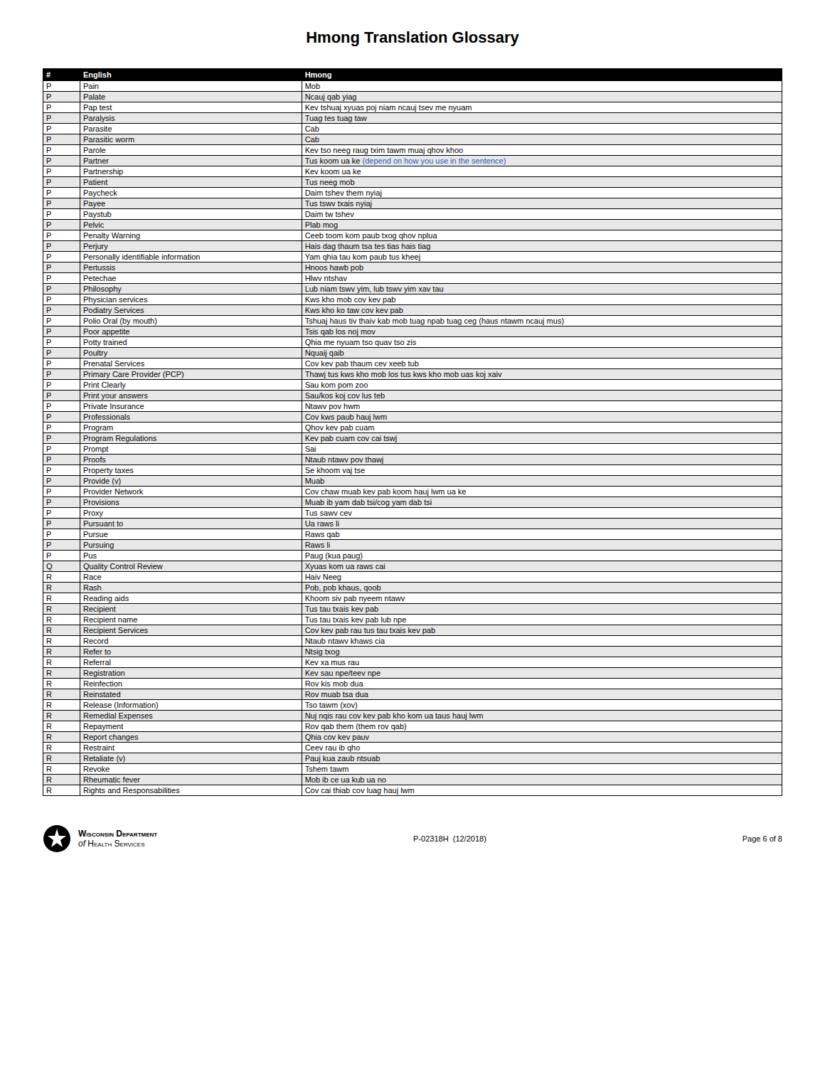Hmong Translation Glossary
| # | English | Hmong |
| --- | --- | --- |
| P | Pain | Mob |
| P | Palate | Ncauj qab yiag |
| P | Pap test | Kev tshuaj xyuas poj niam ncauj tsev me nyuam |
| P | Paralysis | Tuag tes tuag taw |
| P | Parasite | Cab |
| P | Parasitic worm | Cab |
| P | Parole | Kev tso neeg raug txim tawm muaj qhov khoo |
| P | Partner | Tus koom ua ke (depend on how you use in the sentence) |
| P | Partnership | Kev koom ua ke |
| P | Patient | Tus neeg mob |
| P | Paycheck | Daim tshev them nyiaj |
| P | Payee | Tus tswv txais nyiaj |
| P | Paystub | Daim tw tshev |
| P | Pelvic | Plab mog |
| P | Penalty Warning | Ceeb toom kom paub txog qhov nplua |
| P | Perjury | Hais dag thaum tsa tes tias hais tiag |
| P | Personally identifiable information | Yam qhia tau kom paub tus kheej |
| P | Pertussis | Hnoos hawb pob |
| P | Petechae | Hlwv ntshav |
| P | Philosophy | Lub niam tswv yim, lub tswv yim xav tau |
| P | Physician services | Kws kho mob cov kev pab |
| P | Podiatry Services | Kws kho ko taw cov kev pab |
| P | Polio Oral (by mouth) | Tshuaj haus tiv thaiv kab mob tuag npab tuag ceg (haus ntawm ncauj mus) |
| P | Poor appetite | Tsis qab los noj mov |
| P | Potty trained | Qhia me nyuam tso quav tso zis |
| P | Poultry | Nquaij qaib |
| P | Prenatal Services | Cov kev pab thaum cev xeeb tub |
| P | Primary Care Provider (PCP) | Thawj tus kws kho mob los tus kws kho mob uas koj xaiv |
| P | Print Clearly | Sau kom pom zoo |
| P | Print your answers | Sau/kos koj cov lus teb |
| P | Private Insurance | Ntawv pov hwm |
| P | Professionals | Cov kws paub hauj lwm |
| P | Program | Qhov kev pab cuam |
| P | Program Regulations | Kev pab cuam cov cai tswj |
| P | Prompt | Sai |
| P | Proofs | Ntaub ntawv pov thawj |
| P | Property taxes | Se khoom vaj tse |
| P | Provide (v) | Muab |
| P | Provider Network | Cov chaw muab kev pab koom hauj lwm ua ke |
| P | Provisions | Muab ib yam dab tsi/cog yam dab tsi |
| P | Proxy | Tus sawv cev |
| P | Pursuant to | Ua raws li |
| P | Pursue | Raws qab |
| P | Pursuing | Raws li |
| P | Pus | Paug (kua paug) |
| Q | Quality Control Review | Xyuas kom ua raws cai |
| R | Race | Haiv Neeg |
| R | Rash | Pob, pob khaus, qoob |
| R | Reading aids | Khoom siv pab nyeem ntawv |
| R | Recipient | Tus tau txais kev pab |
| R | Recipient name | Tus tau txais kev pab lub npe |
| R | Recipient Services | Cov kev pab rau tus tau txais kev pab |
| R | Record | Ntaub ntawv khaws cia |
| R | Refer to | Ntsig txog |
| R | Referral | Kev xa mus rau |
| R | Registration | Kev sau npe/teev npe |
| R | Reinfection | Rov kis mob dua |
| R | Reinstated | Rov muab tsa dua |
| R | Release (Information) | Tso tawm (xov) |
| R | Remedial Expenses | Nuj nqis rau cov kev pab kho kom ua taus hauj lwm |
| R | Repayment | Rov qab them (them rov qab) |
| R | Report changes | Qhia cov kev pauv |
| R | Restraint | Ceev rau ib qho |
| R | Retaliate (v) | Pauj kua zaub ntsuab |
| R | Revoke | Tshem tawm |
| R | Rheumatic fever | Mob ib ce ua kub ua no |
| R | Rights and Responsabilities | Cov cai thiab cov luag hauj lwm |
Wisconsin Department
of Health Services
P-02318H (12/2018)
Page 6 of 8